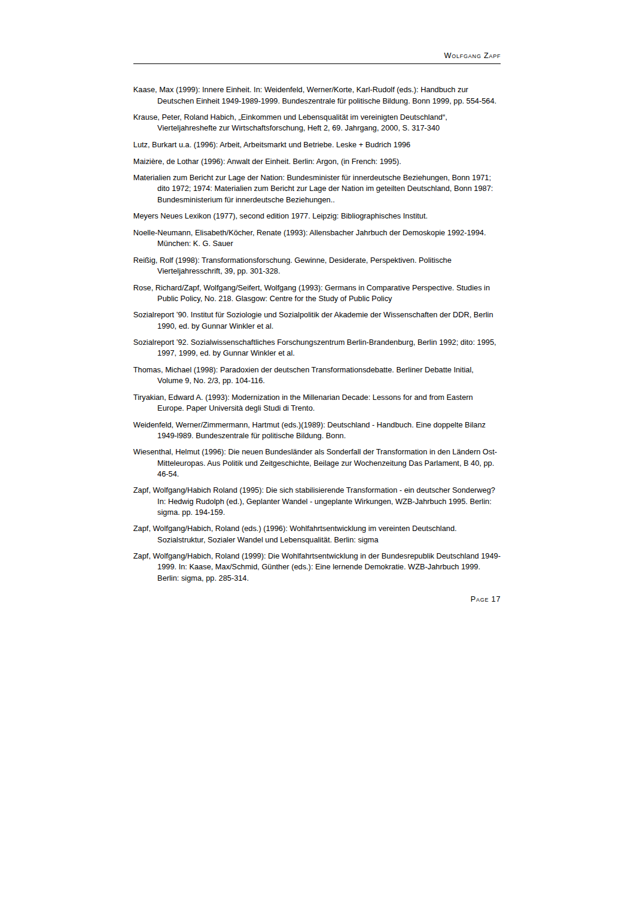Wolfgang Zapf
Kaase, Max (1999): Innere Einheit. In: Weidenfeld, Werner/Korte, Karl-Rudolf (eds.): Handbuch zur Deutschen Einheit 1949-1989-1999. Bundeszentrale für politische Bildung. Bonn 1999, pp. 554-564.
Krause, Peter, Roland Habich, „Einkommen und Lebensqualität im vereinigten Deutschland“, Vierteljahreshefte zur Wirtschaftsforschung, Heft 2, 69. Jahrgang, 2000, S. 317-340
Lutz, Burkart u.a. (1996): Arbeit, Arbeitsmarkt und Betriebe. Leske + Budrich 1996
Maizière, de Lothar (1996): Anwalt der Einheit. Berlin: Argon, (in French: 1995).
Materialien zum Bericht zur Lage der Nation: Bundesminister für innerdeutsche Beziehungen, Bonn 1971; dito 1972; 1974: Materialien zum Bericht zur Lage der Nation im geteilten Deutschland, Bonn 1987: Bundesministerium für innerdeutsche Beziehungen..
Meyers Neues Lexikon (1977), second edition 1977. Leipzig: Bibliographisches Institut.
Noelle-Neumann, Elisabeth/Köcher, Renate (1993): Allensbacher Jahrbuch der Demoskopie 1992-1994. München: K. G. Sauer
Reißig, Rolf (1998): Transformationsforschung. Gewinne, Desiderate, Perspektiven. Politische Vierteljahresschrift, 39, pp. 301-328.
Rose, Richard/Zapf, Wolfgang/Seifert, Wolfgang (1993): Germans in Comparative Perspective. Studies in Public Policy, No. 218. Glasgow: Centre for the Study of Public Policy
Sozialreport ’90. Institut für Soziologie und Sozialpolitik der Akademie der Wissenschaften der DDR, Berlin 1990, ed. by Gunnar Winkler et al.
Sozialreport ’92. Sozialwissenschaftliches Forschungszentrum Berlin-Brandenburg, Berlin 1992; dito: 1995, 1997, 1999, ed. by Gunnar Winkler et al.
Thomas, Michael (1998): Paradoxien der deutschen Transformationsdebatte. Berliner Debatte Initial, Volume 9, No. 2/3, pp. 104-116.
Tiryakian, Edward A. (1993): Modernization in the Millenarian Decade: Lessons for and from Eastern Europe. Paper Università degli Studi di Trento.
Weidenfeld, Werner/Zimmermann, Hartmut (eds.)(1989): Deutschland - Handbuch. Eine doppelte Bilanz 1949-l989. Bundeszentrale für politische Bildung. Bonn.
Wiesenthal, Helmut (1996): Die neuen Bundesländer als Sonderfall der Transformation in den Ländern Ost-Mitteleuropas. Aus Politik und Zeitgeschichte, Beilage zur Wochenzeitung Das Parlament, B 40, pp. 46-54.
Zapf, Wolfgang/Habich Roland (1995): Die sich stabilisierende Transformation - ein deutscher Sonderweg? In: Hedwig Rudolph (ed.), Geplanter Wandel - ungeplante Wirkungen, WZB-Jahrbuch 1995. Berlin: sigma. pp. 194-159.
Zapf, Wolfgang/Habich, Roland (eds.) (1996): Wohlfahrtsentwicklung im vereinten Deutschland. Sozialstruktur, Sozialer Wandel und Lebensqualität. Berlin: sigma
Zapf, Wolfgang/Habich, Roland (1999): Die Wohlfahrtsentwicklung in der Bundesrepublik Deutschland 1949-1999. In: Kaase, Max/Schmid, Günther (eds.): Eine lernende Demokratie. WZB-Jahrbuch 1999. Berlin: sigma, pp. 285-314.
Page 17